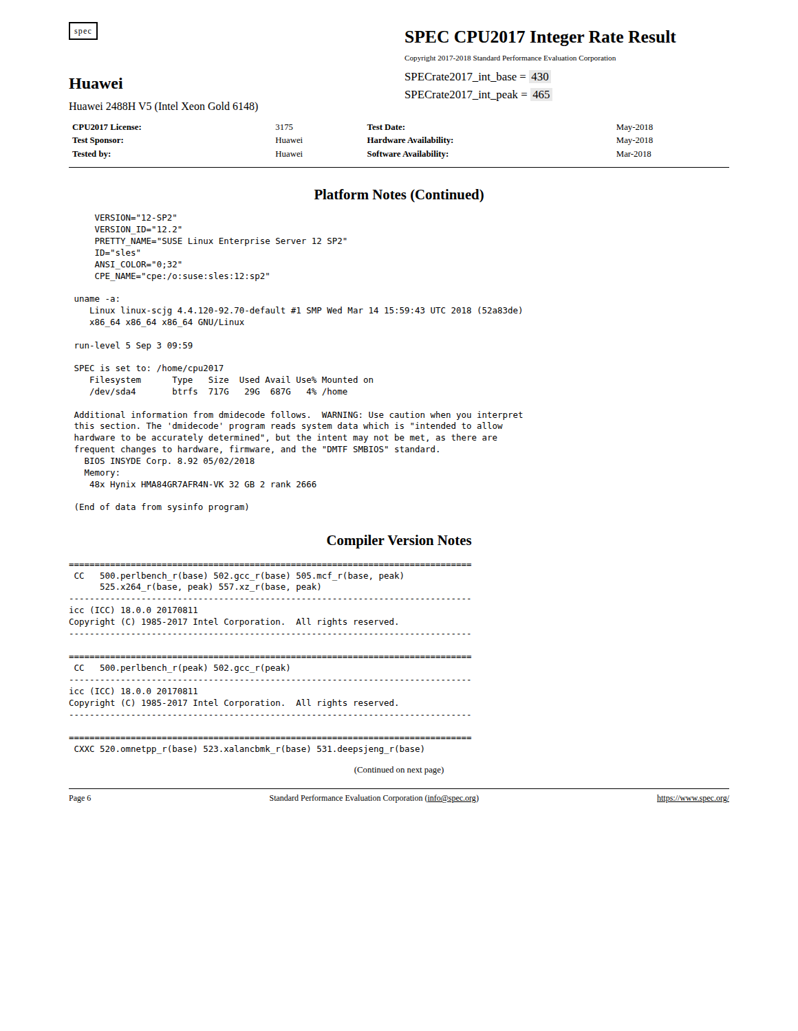spec
SPEC CPU2017 Integer Rate Result
Copyright 2017-2018 Standard Performance Evaluation Corporation
Huawei
Huawei 2488H V5 (Intel Xeon Gold 6148)
SPECrate2017_int_base = 430
SPECrate2017_int_peak = 465
| CPU2017 License: | 3175 | Test Date: | May-2018 |
| Test Sponsor: | Huawei | Hardware Availability: | May-2018 |
| Tested by: | Huawei | Software Availability: | Mar-2018 |
Platform Notes (Continued)
     VERSION="12-SP2"
     VERSION_ID="12.2"
     PRETTY_NAME="SUSE Linux Enterprise Server 12 SP2"
     ID="sles"
     ANSI_COLOR="0;32"
     CPE_NAME="cpe:/o:suse:sles:12:sp2"

 uname -a:
    Linux linux-scjg 4.4.120-92.70-default #1 SMP Wed Mar 14 15:59:43 UTC 2018 (52a83de)
    x86_64 x86_64 x86_64 GNU/Linux

 run-level 5 Sep 3 09:59

 SPEC is set to: /home/cpu2017
    Filesystem      Type   Size  Used Avail Use% Mounted on
    /dev/sda4       btrfs  717G   29G  687G   4% /home

 Additional information from dmidecode follows.  WARNING: Use caution when you interpret
 this section. The 'dmidecode' program reads system data which is "intended to allow
 hardware to be accurately determined", but the intent may not be met, as there are
 frequent changes to hardware, firmware, and the "DMTF SMBIOS" standard.
   BIOS INSYDE Corp. 8.92 05/02/2018
   Memory:
    48x Hynix HMA84GR7AFR4N-VK 32 GB 2 rank 2666

 (End of data from sysinfo program)
Compiler Version Notes
==============================================================================
 CC   500.perlbench_r(base) 502.gcc_r(base) 505.mcf_r(base, peak)
      525.x264_r(base, peak) 557.xz_r(base, peak)
------------------------------------------------------------------------------
icc (ICC) 18.0.0 20170811
Copyright (C) 1985-2017 Intel Corporation.  All rights reserved.
------------------------------------------------------------------------------

==============================================================================
 CC   500.perlbench_r(peak) 502.gcc_r(peak)
------------------------------------------------------------------------------
icc (ICC) 18.0.0 20170811
Copyright (C) 1985-2017 Intel Corporation.  All rights reserved.
------------------------------------------------------------------------------

==============================================================================
 CXXC 520.omnetpp_r(base) 523.xalancbmk_r(base) 531.deepsjeng_r(base)
(Continued on next page)
Page 6 Standard Performance Evaluation Corporation (info@spec.org) https://www.spec.org/